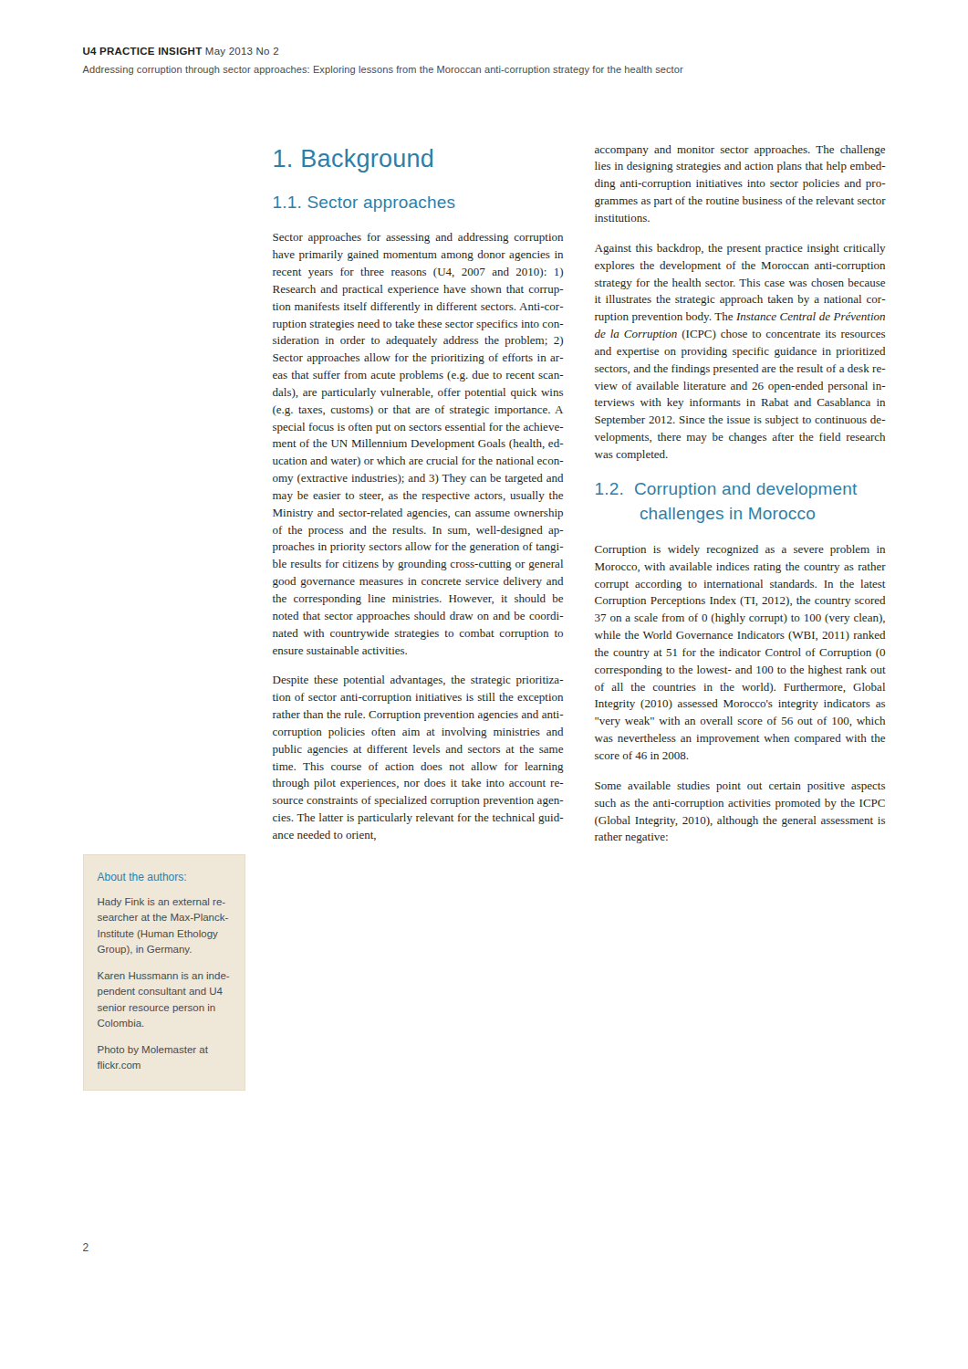U4 PRACTICE INSIGHT May 2013 No 2
Addressing corruption through sector approaches: Exploring lessons from the Moroccan anti-corruption strategy for the health sector
About the authors:
Hady Fink is an external researcher at the Max-Planck-Institute (Human Ethology Group), in Germany.
Karen Hussmann is an independent consultant and U4 senior resource person in Colombia.
Photo by Molemaster at flickr.com
1. Background
1.1. Sector approaches
Sector approaches for assessing and addressing corruption have primarily gained momentum among donor agencies in recent years for three reasons (U4, 2007 and 2010): 1) Research and practical experience have shown that corruption manifests itself differently in different sectors. Anti-corruption strategies need to take these sector specifics into consideration in order to adequately address the problem; 2) Sector approaches allow for the prioritizing of efforts in areas that suffer from acute problems (e.g. due to recent scandals), are particularly vulnerable, offer potential quick wins (e.g. taxes, customs) or that are of strategic importance. A special focus is often put on sectors essential for the achievement of the UN Millennium Development Goals (health, education and water) or which are crucial for the national economy (extractive industries); and 3) They can be targeted and may be easier to steer, as the respective actors, usually the Ministry and sector-related agencies, can assume ownership of the process and the results. In sum, well-designed approaches in priority sectors allow for the generation of tangible results for citizens by grounding cross-cutting or general good governance measures in concrete service delivery and the corresponding line ministries. However, it should be noted that sector approaches should draw on and be coordinated with countrywide strategies to combat corruption to ensure sustainable activities.
Despite these potential advantages, the strategic prioritization of sector anti-corruption initiatives is still the exception rather than the rule. Corruption prevention agencies and anti-corruption policies often aim at involving ministries and public agencies at different levels and sectors at the same time. This course of action does not allow for learning through pilot experiences, nor does it take into account resource constraints of specialized corruption prevention agencies. The latter is particularly relevant for the technical guidance needed to orient,
accompany and monitor sector approaches. The challenge lies in designing strategies and action plans that help embedding anti-corruption initiatives into sector policies and programmes as part of the routine business of the relevant sector institutions.
Against this backdrop, the present practice insight critically explores the development of the Moroccan anti-corruption strategy for the health sector. This case was chosen because it illustrates the strategic approach taken by a national corruption prevention body. The Instance Central de Prévention de la Corruption (ICPC) chose to concentrate its resources and expertise on providing specific guidance in prioritized sectors, and the findings presented are the result of a desk review of available literature and 26 open-ended personal interviews with key informants in Rabat and Casablanca in September 2012. Since the issue is subject to continuous developments, there may be changes after the field research was completed.
1.2. Corruption and development
challenges in Morocco
Corruption is widely recognized as a severe problem in Morocco, with available indices rating the country as rather corrupt according to international standards. In the latest Corruption Perceptions Index (TI, 2012), the country scored 37 on a scale from of 0 (highly corrupt) to 100 (very clean), while the World Governance Indicators (WBI, 2011) ranked the country at 51 for the indicator Control of Corruption (0 corresponding to the lowest- and 100 to the highest rank out of all the countries in the world). Furthermore, Global Integrity (2010) assessed Morocco's integrity indicators as "very weak" with an overall score of 56 out of 100, which was nevertheless an improvement when compared with the score of 46 in 2008.
Some available studies point out certain positive aspects such as the anti-corruption activities promoted by the ICPC (Global Integrity, 2010), although the general assessment is rather negative:
2